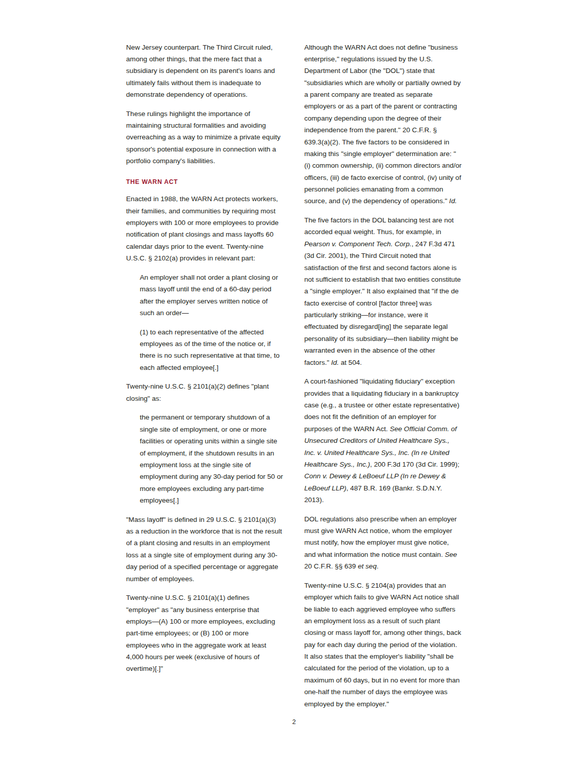New Jersey counterpart. The Third Circuit ruled, among other things, that the mere fact that a subsidiary is dependent on its parent's loans and ultimately fails without them is inadequate to demonstrate dependency of operations.
These rulings highlight the importance of maintaining structural formalities and avoiding overreaching as a way to minimize a private equity sponsor's potential exposure in connection with a portfolio company's liabilities.
The WARN Act
Enacted in 1988, the WARN Act protects workers, their families, and communities by requiring most employers with 100 or more employees to provide notification of plant closings and mass layoffs 60 calendar days prior to the event. Twenty-nine U.S.C. § 2102(a) provides in relevant part:
An employer shall not order a plant closing or mass layoff until the end of a 60-day period after the employer serves written notice of such an order—
(1) to each representative of the affected employees as of the time of the notice or, if there is no such representative at that time, to each affected employee[.]
Twenty-nine U.S.C. § 2101(a)(2) defines "plant closing" as:
the permanent or temporary shutdown of a single site of employment, or one or more facilities or operating units within a single site of employment, if the shutdown results in an employment loss at the single site of employment during any 30-day period for 50 or more employees excluding any part-time employees[.]
"Mass layoff" is defined in 29 U.S.C. § 2101(a)(3) as a reduction in the workforce that is not the result of a plant closing and results in an employment loss at a single site of employment during any 30-day period of a specified percentage or aggregate number of employees.
Twenty-nine U.S.C. § 2101(a)(1) defines "employer" as "any business enterprise that employs—(A) 100 or more employees, excluding part-time employees; or (B) 100 or more employees who in the aggregate work at least 4,000 hours per week (exclusive of hours of overtime)[.]"
Although the WARN Act does not define "business enterprise," regulations issued by the U.S. Department of Labor (the "DOL") state that "subsidiaries which are wholly or partially owned by a parent company are treated as separate employers or as a part of the parent or contracting company depending upon the degree of their independence from the parent." 20 C.F.R. § 639.3(a)(2). The five factors to be considered in making this "single employer" determination are: "(i) common ownership, (ii) common directors and/or officers, (iii) de facto exercise of control, (iv) unity of personnel policies emanating from a common source, and (v) the dependency of operations." Id.
The five factors in the DOL balancing test are not accorded equal weight. Thus, for example, in Pearson v. Component Tech. Corp., 247 F.3d 471 (3d Cir. 2001), the Third Circuit noted that satisfaction of the first and second factors alone is not sufficient to establish that two entities constitute a "single employer." It also explained that "if the de facto exercise of control [factor three] was particularly striking—for instance, were it effectuated by disregard[ing] the separate legal personality of its subsidiary—then liability might be warranted even in the absence of the other factors." Id. at 504.
A court-fashioned "liquidating fiduciary" exception provides that a liquidating fiduciary in a bankruptcy case (e.g., a trustee or other estate representative) does not fit the definition of an employer for purposes of the WARN Act. See Official Comm. of Unsecured Creditors of United Healthcare Sys., Inc. v. United Healthcare Sys., Inc. (In re United Healthcare Sys., Inc.), 200 F.3d 170 (3d Cir. 1999); Conn v. Dewey & LeBoeuf LLP (In re Dewey & LeBoeuf LLP), 487 B.R. 169 (Bankr. S.D.N.Y. 2013).
DOL regulations also prescribe when an employer must give WARN Act notice, whom the employer must notify, how the employer must give notice, and what information the notice must contain. See 20 C.F.R. §§ 639 et seq.
Twenty-nine U.S.C. § 2104(a) provides that an employer which fails to give WARN Act notice shall be liable to each aggrieved employee who suffers an employment loss as a result of such plant closing or mass layoff for, among other things, back pay for each day during the period of the violation. It also states that the employer's liability "shall be calculated for the period of the violation, up to a maximum of 60 days, but in no event for more than one-half the number of days the employee was employed by the employer."
2